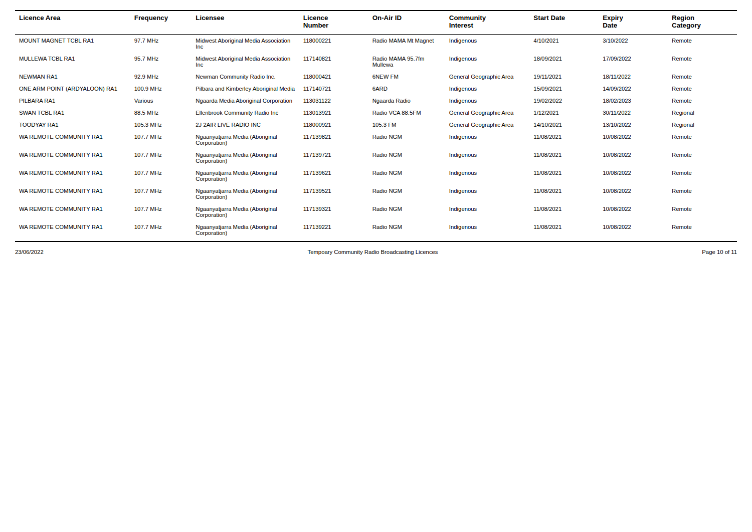| Licence Area | Frequency | Licensee | Licence Number | On-Air ID | Community Interest | Start Date | Expiry Date | Region Category |
| --- | --- | --- | --- | --- | --- | --- | --- | --- |
| MOUNT MAGNET TCBL RA1 | 97.7 MHz | Midwest Aboriginal Media Association Inc | 118000221 | Radio MAMA Mt Magnet | Indigenous | 4/10/2021 | 3/10/2022 | Remote |
| MULLEWA TCBL RA1 | 95.7 MHz | Midwest Aboriginal Media Association Inc | 117140821 | Radio MAMA 95.7fm Mullewa | Indigenous | 18/09/2021 | 17/09/2022 | Remote |
| NEWMAN RA1 | 92.9 MHz | Newman Community Radio Inc. | 118000421 | 6NEW FM | General Geographic Area | 19/11/2021 | 18/11/2022 | Remote |
| ONE ARM POINT (ARDYALOON) RA1 | 100.9 MHz | Pilbara and Kimberley Aboriginal Media | 117140721 | 6ARD | Indigenous | 15/09/2021 | 14/09/2022 | Remote |
| PILBARA RA1 | Various | Ngaarda Media Aboriginal Corporation | 113031122 | Ngaarda Radio | Indigenous | 19/02/2022 | 18/02/2023 | Remote |
| SWAN TCBL RA1 | 88.5 MHz | Ellenbrook Community Radio Inc | 113013921 | Radio VCA 88.5FM | General Geographic Area | 1/12/2021 | 30/11/2022 | Regional |
| TOODYAY RA1 | 105.3 MHz | 2J 2AIR LIVE RADIO INC | 118000921 | 105.3 FM | General Geographic Area | 14/10/2021 | 13/10/2022 | Regional |
| WA REMOTE COMMUNITY RA1 | 107.7 MHz | Ngaanyatjarra Media (Aboriginal Corporation) | 117139821 | Radio NGM | Indigenous | 11/08/2021 | 10/08/2022 | Remote |
| WA REMOTE COMMUNITY RA1 | 107.7 MHz | Ngaanyatjarra Media (Aboriginal Corporation) | 117139721 | Radio NGM | Indigenous | 11/08/2021 | 10/08/2022 | Remote |
| WA REMOTE COMMUNITY RA1 | 107.7 MHz | Ngaanyatjarra Media (Aboriginal Corporation) | 117139621 | Radio NGM | Indigenous | 11/08/2021 | 10/08/2022 | Remote |
| WA REMOTE COMMUNITY RA1 | 107.7 MHz | Ngaanyatjarra Media (Aboriginal Corporation) | 117139521 | Radio NGM | Indigenous | 11/08/2021 | 10/08/2022 | Remote |
| WA REMOTE COMMUNITY RA1 | 107.7 MHz | Ngaanyatjarra Media (Aboriginal Corporation) | 117139321 | Radio NGM | Indigenous | 11/08/2021 | 10/08/2022 | Remote |
| WA REMOTE COMMUNITY RA1 | 107.7 MHz | Ngaanyatjarra Media (Aboriginal Corporation) | 117139221 | Radio NGM | Indigenous | 11/08/2021 | 10/08/2022 | Remote |
23/06/2022
Tempoary Community Radio Broadcasting Licences
Page 10 of 11